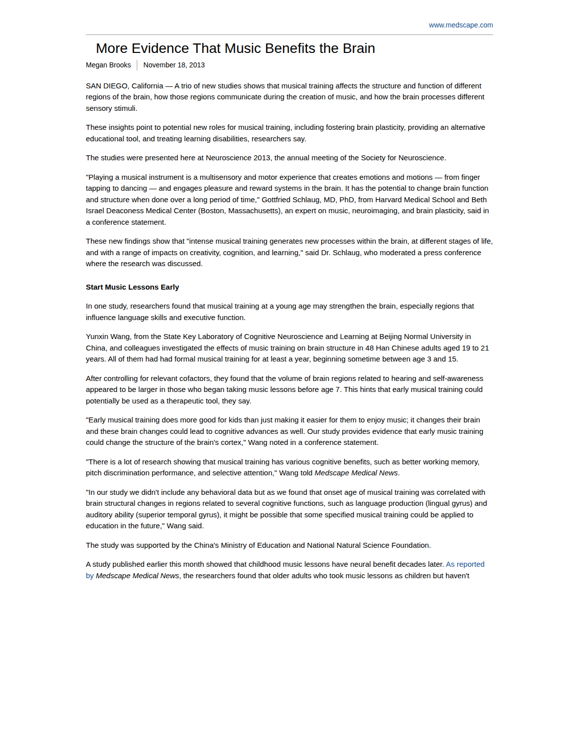www.medscape.com
More Evidence That Music Benefits the Brain
Megan Brooks November 18, 2013
SAN DIEGO, California — A trio of new studies shows that musical training affects the structure and function of different regions of the brain, how those regions communicate during the creation of music, and how the brain processes different sensory stimuli.
These insights point to potential new roles for musical training, including fostering brain plasticity, providing an alternative educational tool, and treating learning disabilities, researchers say.
The studies were presented here at Neuroscience 2013, the annual meeting of the Society for Neuroscience.
"Playing a musical instrument is a multisensory and motor experience that creates emotions and motions — from finger tapping to dancing — and engages pleasure and reward systems in the brain. It has the potential to change brain function and structure when done over a long period of time," Gottfried Schlaug, MD, PhD, from Harvard Medical School and Beth Israel Deaconess Medical Center (Boston, Massachusetts), an expert on music, neuroimaging, and brain plasticity, said in a conference statement.
These new findings show that "intense musical training generates new processes within the brain, at different stages of life, and with a range of impacts on creativity, cognition, and learning," said Dr. Schlaug, who moderated a press conference where the research was discussed.
Start Music Lessons Early
In one study, researchers found that musical training at a young age may strengthen the brain, especially regions that influence language skills and executive function.
Yunxin Wang, from the State Key Laboratory of Cognitive Neuroscience and Learning at Beijing Normal University in China, and colleagues investigated the effects of music training on brain structure in 48 Han Chinese adults aged 19 to 21 years. All of them had had formal musical training for at least a year, beginning sometime between age 3 and 15.
After controlling for relevant cofactors, they found that the volume of brain regions related to hearing and self-awareness appeared to be larger in those who began taking music lessons before age 7. This hints that early musical training could potentially be used as a therapeutic tool, they say.
"Early musical training does more good for kids than just making it easier for them to enjoy music; it changes their brain and these brain changes could lead to cognitive advances as well. Our study provides evidence that early music training could change the structure of the brain's cortex," Wang noted in a conference statement.
"There is a lot of research showing that musical training has various cognitive benefits, such as better working memory, pitch discrimination performance, and selective attention," Wang told Medscape Medical News.
"In our study we didn't include any behavioral data but as we found that onset age of musical training was correlated with brain structural changes in regions related to several cognitive functions, such as language production (lingual gyrus) and auditory ability (superior temporal gyrus), it might be possible that some specified musical training could be applied to education in the future," Wang said.
The study was supported by the China's Ministry of Education and National Natural Science Foundation.
A study published earlier this month showed that childhood music lessons have neural benefit decades later. As reported by Medscape Medical News, the researchers found that older adults who took music lessons as children but haven't